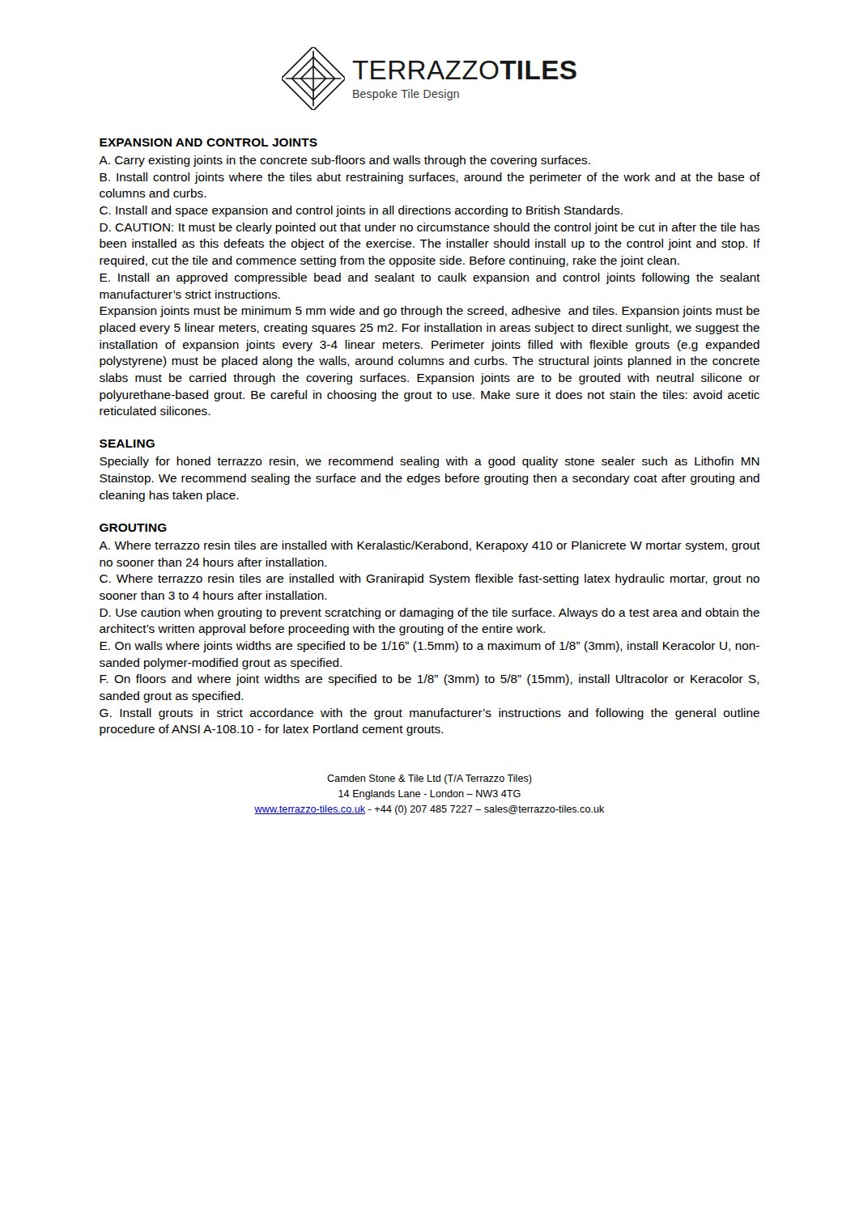TERRAZZOTILES
Bespoke Tile Design
EXPANSION AND CONTROL JOINTS
A. Carry existing joints in the concrete sub-floors and walls through the covering surfaces.
B. Install control joints where the tiles abut restraining surfaces, around the perimeter of the work and at the base of columns and curbs.
C. Install and space expansion and control joints in all directions according to British Standards.
D. CAUTION: It must be clearly pointed out that under no circumstance should the control joint be cut in after the tile has been installed as this defeats the object of the exercise. The installer should install up to the control joint and stop. If required, cut the tile and commence setting from the opposite side. Before continuing, rake the joint clean.
E. Install an approved compressible bead and sealant to caulk expansion and control joints following the sealant manufacturer’s strict instructions.
Expansion joints must be minimum 5 mm wide and go through the screed, adhesive and tiles. Expansion joints must be placed every 5 linear meters, creating squares 25 m2. For installation in areas subject to direct sunlight, we suggest the installation of expansion joints every 3-4 linear meters. Perimeter joints filled with flexible grouts (e.g expanded polystyrene) must be placed along the walls, around columns and curbs. The structural joints planned in the concrete slabs must be carried through the covering surfaces. Expansion joints are to be grouted with neutral silicone or polyurethane-based grout. Be careful in choosing the grout to use. Make sure it does not stain the tiles: avoid acetic reticulated silicones.
SEALING
Specially for honed terrazzo resin, we recommend sealing with a good quality stone sealer such as Lithofin MN Stainstop. We recommend sealing the surface and the edges before grouting then a secondary coat after grouting and cleaning has taken place.
GROUTING
A. Where terrazzo resin tiles are installed with Keralastic/Kerabond, Kerapoxy 410 or Planicrete W mortar system, grout no sooner than 24 hours after installation.
C. Where terrazzo resin tiles are installed with Granirapid System flexible fast-setting latex hydraulic mortar, grout no sooner than 3 to 4 hours after installation.
D. Use caution when grouting to prevent scratching or damaging of the tile surface. Always do a test area and obtain the architect’s written approval before proceeding with the grouting of the entire work.
E. On walls where joints widths are specified to be 1/16” (1.5mm) to a maximum of 1/8” (3mm), install Keracolor U, non-sanded polymer-modified grout as specified.
F. On floors and where joint widths are specified to be 1/8” (3mm) to 5/8” (15mm), install Ultracolor or Keracolor S, sanded grout as specified.
G. Install grouts in strict accordance with the grout manufacturer’s instructions and following the general outline procedure of ANSI A-108.10 - for latex Portland cement grouts.
Camden Stone & Tile Ltd (T/A Terrazzo Tiles)
14 Englands Lane - London – NW3 4TG
www.terrazzo-tiles.co.uk - +44 (0) 207 485 7227 – sales@terrazzo-tiles.co.uk